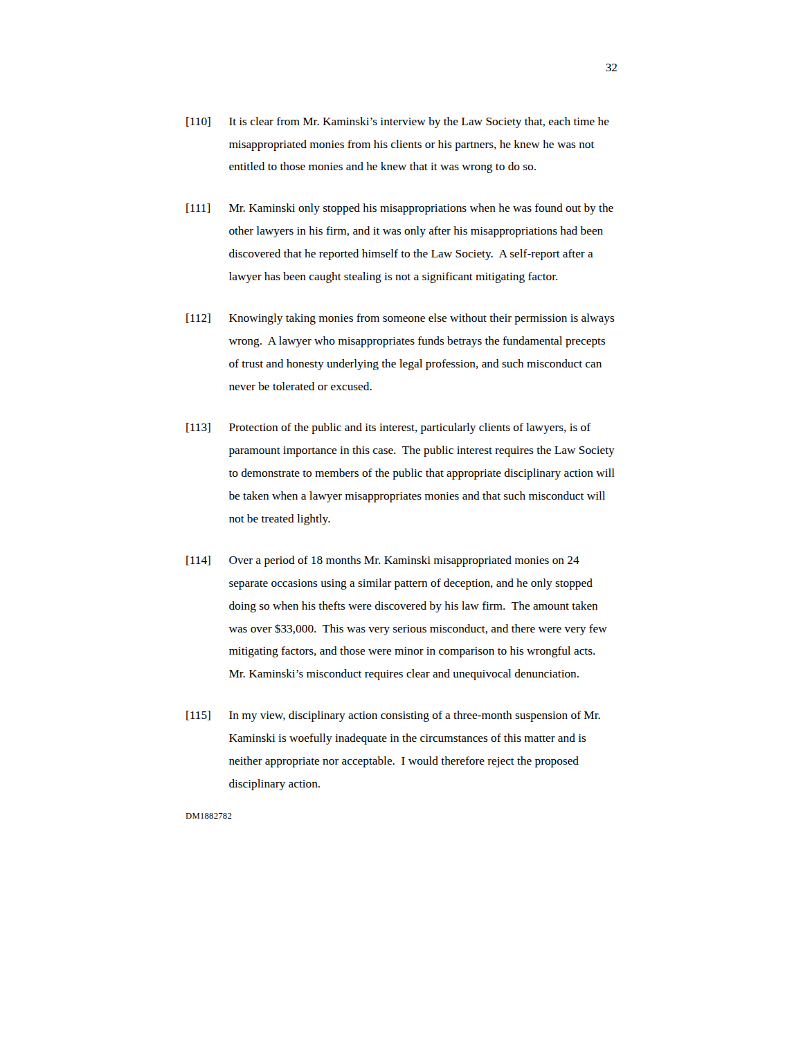32
[110] It is clear from Mr. Kaminski’s interview by the Law Society that, each time he misappropriated monies from his clients or his partners, he knew he was not entitled to those monies and he knew that it was wrong to do so.
[111] Mr. Kaminski only stopped his misappropriations when he was found out by the other lawyers in his firm, and it was only after his misappropriations had been discovered that he reported himself to the Law Society. A self-report after a lawyer has been caught stealing is not a significant mitigating factor.
[112] Knowingly taking monies from someone else without their permission is always wrong. A lawyer who misappropriates funds betrays the fundamental precepts of trust and honesty underlying the legal profession, and such misconduct can never be tolerated or excused.
[113] Protection of the public and its interest, particularly clients of lawyers, is of paramount importance in this case. The public interest requires the Law Society to demonstrate to members of the public that appropriate disciplinary action will be taken when a lawyer misappropriates monies and that such misconduct will not be treated lightly.
[114] Over a period of 18 months Mr. Kaminski misappropriated monies on 24 separate occasions using a similar pattern of deception, and he only stopped doing so when his thefts were discovered by his law firm. The amount taken was over $33,000. This was very serious misconduct, and there were very few mitigating factors, and those were minor in comparison to his wrongful acts. Mr. Kaminski’s misconduct requires clear and unequivocal denunciation.
[115] In my view, disciplinary action consisting of a three-month suspension of Mr. Kaminski is woefully inadequate in the circumstances of this matter and is neither appropriate nor acceptable. I would therefore reject the proposed disciplinary action.
DM1882782